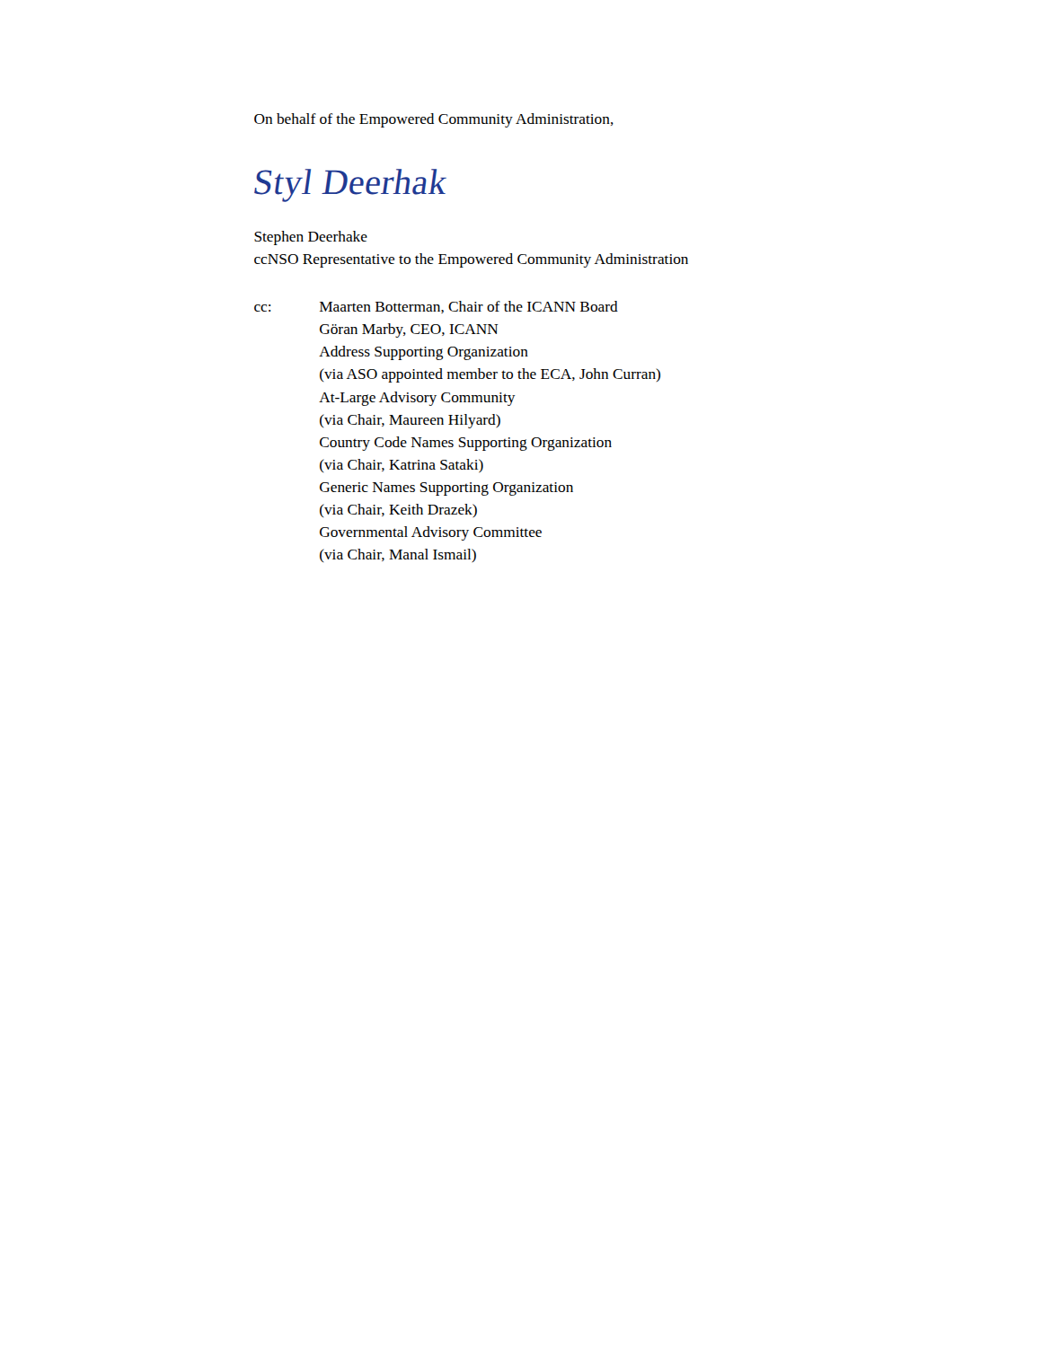On behalf of the Empowered Community Administration,
Styl Deerhak
Stephen Deerhake
ccNSO Representative to the Empowered Community Administration
| cc: | Maarten Botterman, Chair of the ICANN Board Göran Marby, CEO, ICANN Address Supporting Organization (via ASO appointed member to the ECA, John Curran) At-Large Advisory Community (via Chair, Maureen Hilyard) Country Code Names Supporting Organization (via Chair, Katrina Sataki) Generic Names Supporting Organization (via Chair, Keith Drazek) Governmental Advisory Committee (via Chair, Manal Ismail) |